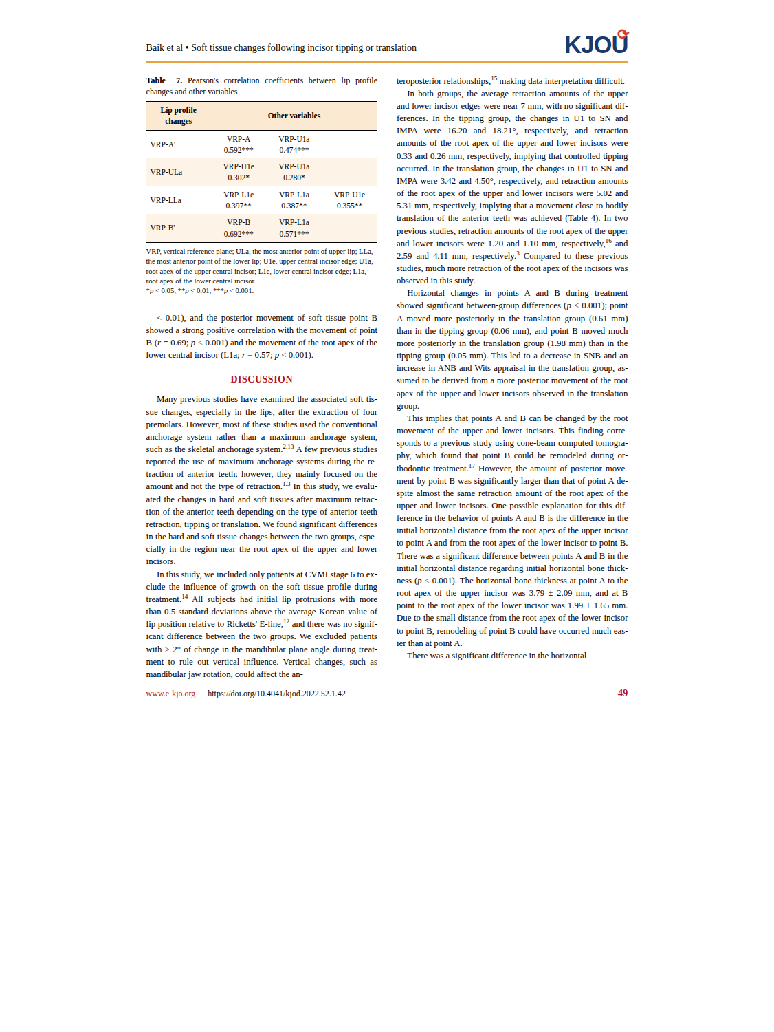Baik et al • Soft tissue changes following incisor tipping or translation
KJOU⟳
Table 7. Pearson's correlation coefficients between lip profile changes and other variables
| Lip profile changes | Other variables |
| --- | --- |
| VRP-A' | VRP-A 0.592*** | VRP-U1a 0.474*** | |
| VRP-ULa | VRP-U1e 0.302* | VRP-U1a 0.280* | |
| VRP-LLa | VRP-L1e 0.397** | VRP-L1a 0.387** | VRP-U1e 0.355** |
| VRP-B' | VRP-B 0.692*** | VRP-L1a 0.571*** | |
VRP, vertical reference plane; ULa, the most anterior point of upper lip; LLa, the most anterior point of the lower lip; U1e, upper central incisor edge; U1a, root apex of the upper central incisor; L1e, lower central incisor edge; L1a, root apex of the lower central incisor.
*p < 0.05, **p < 0.01, ***p < 0.001.
< 0.01), and the posterior movement of soft tissue point B showed a strong positive correlation with the movement of point B (r = 0.69; p < 0.001) and the movement of the root apex of the lower central incisor (L1a; r = 0.57; p < 0.001).
DISCUSSION
Many previous studies have examined the associated soft tissue changes, especially in the lips, after the extraction of four premolars. However, most of these studies used the conventional anchorage system rather than a maximum anchorage system, such as the skeletal anchorage system.2,13 A few previous studies reported the use of maximum anchorage systems during the retraction of anterior teeth; however, they mainly focused on the amount and not the type of retraction.1,3 In this study, we evaluated the changes in hard and soft tissues after maximum retraction of the anterior teeth depending on the type of anterior teeth retraction, tipping or translation. We found significant differences in the hard and soft tissue changes between the two groups, especially in the region near the root apex of the upper and lower incisors.
In this study, we included only patients at CVMI stage 6 to exclude the influence of growth on the soft tissue profile during treatment.14 All subjects had initial lip protrusions with more than 0.5 standard deviations above the average Korean value of lip position relative to Ricketts' E-line,12 and there was no significant difference between the two groups. We excluded patients with > 2° of change in the mandibular plane angle during treatment to rule out vertical influence. Vertical changes, such as mandibular jaw rotation, could affect the an-
teroposterior relationships,15 making data interpretation difficult.
In both groups, the average retraction amounts of the upper and lower incisor edges were near 7 mm, with no significant differences. In the tipping group, the changes in U1 to SN and IMPA were 16.20 and 18.21°, respectively, and retraction amounts of the root apex of the upper and lower incisors were 0.33 and 0.26 mm, respectively, implying that controlled tipping occurred. In the translation group, the changes in U1 to SN and IMPA were 3.42 and 4.50°, respectively, and retraction amounts of the root apex of the upper and lower incisors were 5.02 and 5.31 mm, respectively, implying that a movement close to bodily translation of the anterior teeth was achieved (Table 4). In two previous studies, retraction amounts of the root apex of the upper and lower incisors were 1.20 and 1.10 mm, respectively,16 and 2.59 and 4.11 mm, respectively.3 Compared to these previous studies, much more retraction of the root apex of the incisors was observed in this study.
Horizontal changes in points A and B during treatment showed significant between-group differences (p < 0.001); point A moved more posteriorly in the translation group (0.61 mm) than in the tipping group (0.06 mm), and point B moved much more posteriorly in the translation group (1.98 mm) than in the tipping group (0.05 mm). This led to a decrease in SNB and an increase in ANB and Wits appraisal in the translation group, assumed to be derived from a more posterior movement of the root apex of the upper and lower incisors observed in the translation group.
This implies that points A and B can be changed by the root movement of the upper and lower incisors. This finding corresponds to a previous study using cone-beam computed tomography, which found that point B could be remodeled during orthodontic treatment.17 However, the amount of posterior movement by point B was significantly larger than that of point A despite almost the same retraction amount of the root apex of the upper and lower incisors. One possible explanation for this difference in the behavior of points A and B is the difference in the initial horizontal distance from the root apex of the upper incisor to point A and from the root apex of the lower incisor to point B. There was a significant difference between points A and B in the initial horizontal distance regarding initial horizontal bone thickness (p < 0.001). The horizontal bone thickness at point A to the root apex of the upper incisor was 3.79 ± 2.09 mm, and at B point to the root apex of the lower incisor was 1.99 ± 1.65 mm. Due to the small distance from the root apex of the lower incisor to point B, remodeling of point B could have occurred much easier than at point A.
There was a significant difference in the horizontal
www.e-kjo.org https://doi.org/10.4041/kjod.2022.52.1.42 49